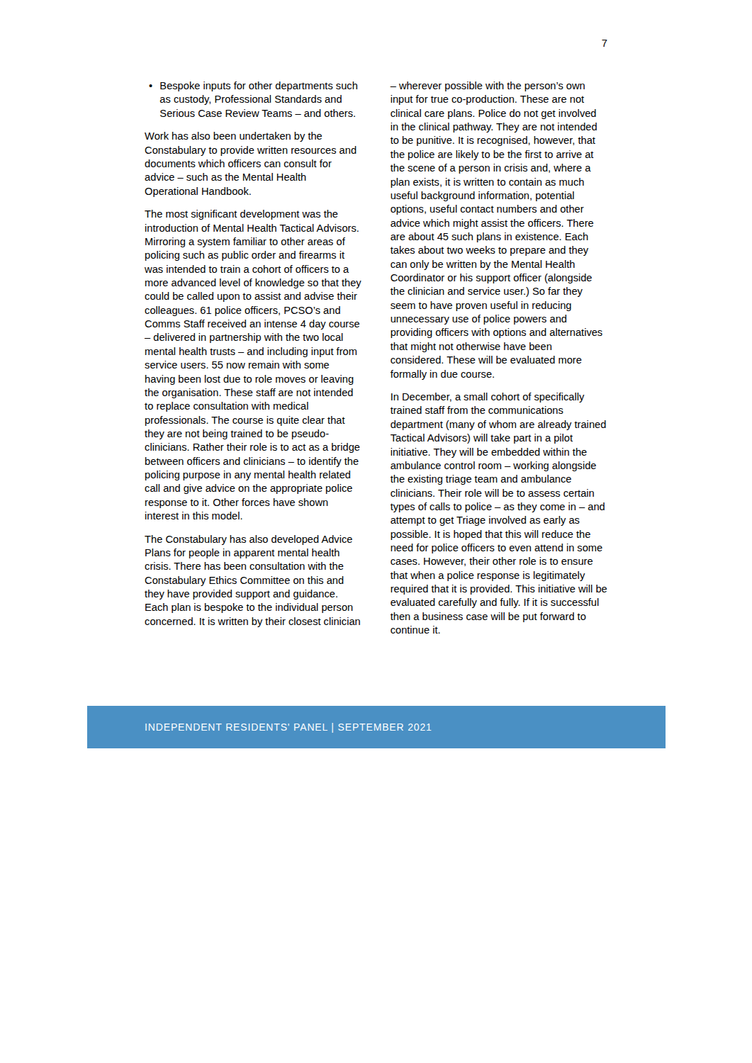7
Bespoke inputs for other departments such as custody, Professional Standards and Serious Case Review Teams – and others.
Work has also been undertaken by the Constabulary to provide written resources and documents which officers can consult for advice – such as the Mental Health Operational Handbook.
The most significant development was the introduction of Mental Health Tactical Advisors. Mirroring a system familiar to other areas of policing such as public order and firearms it was intended to train a cohort of officers to a more advanced level of knowledge so that they could be called upon to assist and advise their colleagues. 61 police officers, PCSO’s and Comms Staff received an intense 4 day course – delivered in partnership with the two local mental health trusts – and including input from service users. 55 now remain with some having been lost due to role moves or leaving the organisation. These staff are not intended to replace consultation with medical professionals. The course is quite clear that they are not being trained to be pseudo-clinicians. Rather their role is to act as a bridge between officers and clinicians – to identify the policing purpose in any mental health related call and give advice on the appropriate police response to it. Other forces have shown interest in this model.
The Constabulary has also developed Advice Plans for people in apparent mental health crisis. There has been consultation with the Constabulary Ethics Committee on this and they have provided support and guidance. Each plan is bespoke to the individual person concerned. It is written by their closest clinician – wherever possible with the person’s own input for true co-production. These are not clinical care plans. Police do not get involved in the clinical pathway. They are not intended to be punitive. It is recognised, however, that the police are likely to be the first to arrive at the scene of a person in crisis and, where a plan exists, it is written to contain as much useful background information, potential options, useful contact numbers and other advice which might assist the officers. There are about 45 such plans in existence. Each takes about two weeks to prepare and they can only be written by the Mental Health Coordinator or his support officer (alongside the clinician and service user.) So far they seem to have proven useful in reducing unnecessary use of police powers and providing officers with options and alternatives that might not otherwise have been considered. These will be evaluated more formally in due course.
In December, a small cohort of specifically trained staff from the communications department (many of whom are already trained Tactical Advisors) will take part in a pilot initiative. They will be embedded within the ambulance control room – working alongside the existing triage team and ambulance clinicians. Their role will be to assess certain types of calls to police – as they come in – and attempt to get Triage involved as early as possible. It is hoped that this will reduce the need for police officers to even attend in some cases. However, their other role is to ensure that when a police response is legitimately required that it is provided. This initiative will be evaluated carefully and fully. If it is successful then a business case will be put forward to continue it.
INDEPENDENT RESIDENTS' PANEL | SEPTEMBER 2021